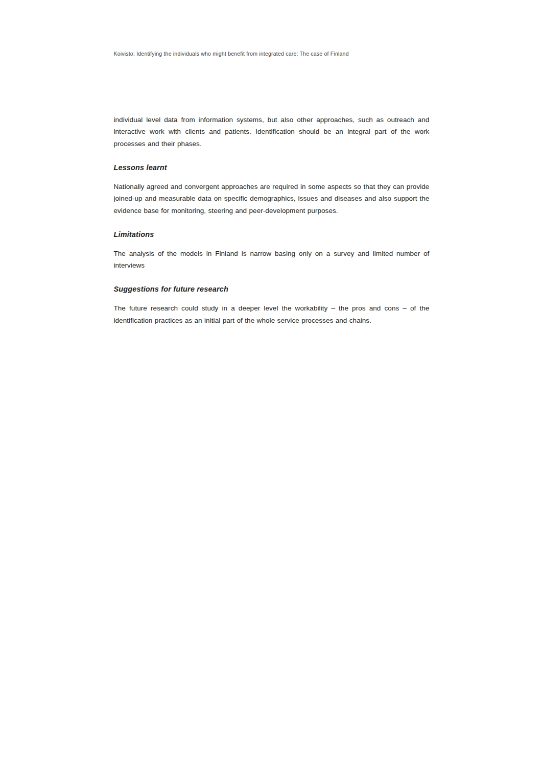Koivisto: Identifying the individuals who might benefit from integrated care: The case of Finland
individual level data from information systems, but also other approaches, such as outreach and interactive work with clients and patients. Identification should be an integral part of the work processes and their phases.
Lessons learnt
Nationally agreed and convergent approaches are required in some aspects so that they can provide joined-up and measurable data on specific demographics, issues and diseases and also support the evidence base for monitoring, steering and peer-development purposes.
Limitations
The analysis of the models in Finland is narrow basing only on a survey and limited number of interviews
Suggestions for future research
The future research could study in a deeper level the workability – the pros and cons – of the identification practices as an initial part of the whole service processes and chains.